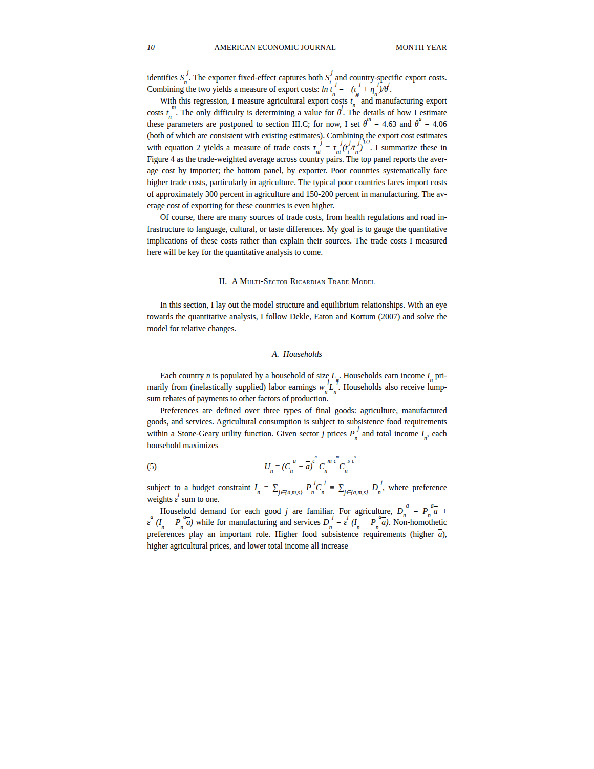10 AMERICAN ECONOMIC JOURNAL MONTH YEAR
identifies Snj. The exporter fixed-effect captures both Sij and country-specific export costs. Combining the two yields a measure of export costs: ln tnj = −(ιnj + ηnj)/θj.
With this regression, I measure agricultural export costs tna and manufacturing export costs tnm. The only difficulty is determining a value for θj. The details of how I estimate these parameters are postponed to section III.C; for now, I set θm = 4.63 and θa = 4.06 (both of which are consistent with existing estimates). Combining the export cost estimates with equation 2 yields a measure of trade costs τnij = τnij(tij/tnj)1/2. I summarize these in Figure 4 as the trade-weighted average across country pairs. The top panel reports the average cost by importer; the bottom panel, by exporter. Poor countries systematically face higher trade costs, particularly in agriculture. The typical poor countries faces import costs of approximately 300 percent in agriculture and 150-200 percent in manufacturing. The average cost of exporting for these countries is even higher.
Of course, there are many sources of trade costs, from health regulations and road infrastructure to language, cultural, or taste differences. My goal is to gauge the quantitative implications of these costs rather than explain their sources. The trade costs I measured here will be key for the quantitative analysis to come.
II. A Multi-Sector Ricardian Trade Model
In this section, I lay out the model structure and equilibrium relationships. With an eye towards the quantitative analysis, I follow Dekle, Eaton and Kortum (2007) and solve the model for relative changes.
A. Households
Each country n is populated by a household of size Ln. Households earn income In primarily from (inelastically supplied) labor earnings wnjLnj. Households also receive lump-sum rebates of payments to other factors of production.
Preferences are defined over three types of final goods: agriculture, manufactured goods, and services. Agricultural consumption is subject to subsistence food requirements within a Stone-Geary utility function. Given sector j prices Pnj and total income In, each household maximizes
(5) Un = (Cna − a)εa Cnm εm Cns εs
subject to a budget constraint In = ∑j∈{a,m,s} PnjCnj ≡ ∑j∈{a,m,s} Dnj, where preference weights εj sum to one.
Household demand for each good j are familiar. For agriculture, Dna = Pnaa + εa (In − Pnaa) while for manufacturing and services Dnj = εj (In − Pnaa). Non-homothetic preferences play an important role. Higher food subsistence requirements (higher a), higher agricultural prices, and lower total income all increase